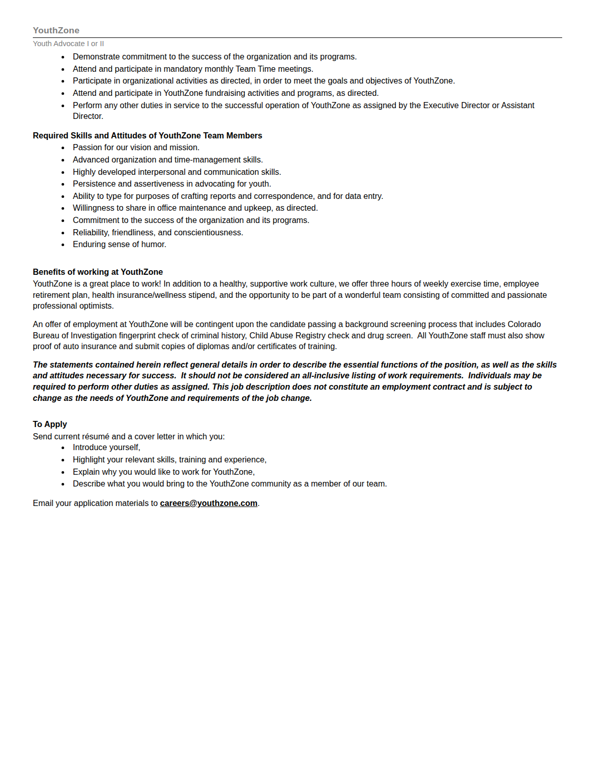YouthZone
Youth Advocate I or II
Demonstrate commitment to the success of the organization and its programs.
Attend and participate in mandatory monthly Team Time meetings.
Participate in organizational activities as directed, in order to meet the goals and objectives of YouthZone.
Attend and participate in YouthZone fundraising activities and programs, as directed.
Perform any other duties in service to the successful operation of YouthZone as assigned by the Executive Director or Assistant Director.
Required Skills and Attitudes of YouthZone Team Members
Passion for our vision and mission.
Advanced organization and time-management skills.
Highly developed interpersonal and communication skills.
Persistence and assertiveness in advocating for youth.
Ability to type for purposes of crafting reports and correspondence, and for data entry.
Willingness to share in office maintenance and upkeep, as directed.
Commitment to the success of the organization and its programs.
Reliability, friendliness, and conscientiousness.
Enduring sense of humor.
Benefits of working at YouthZone
YouthZone is a great place to work! In addition to a healthy, supportive work culture, we offer three hours of weekly exercise time, employee retirement plan, health insurance/wellness stipend, and the opportunity to be part of a wonderful team consisting of committed and passionate professional optimists.
An offer of employment at YouthZone will be contingent upon the candidate passing a background screening process that includes Colorado Bureau of Investigation fingerprint check of criminal history, Child Abuse Registry check and drug screen. All YouthZone staff must also show proof of auto insurance and submit copies of diplomas and/or certificates of training.
The statements contained herein reflect general details in order to describe the essential functions of the position, as well as the skills and attitudes necessary for success. It should not be considered an all-inclusive listing of work requirements. Individuals may be required to perform other duties as assigned. This job description does not constitute an employment contract and is subject to change as the needs of YouthZone and requirements of the job change.
To Apply
Send current résumé and a cover letter in which you:
Introduce yourself,
Highlight your relevant skills, training and experience,
Explain why you would like to work for YouthZone,
Describe what you would bring to the YouthZone community as a member of our team.
Email your application materials to careers@youthzone.com.